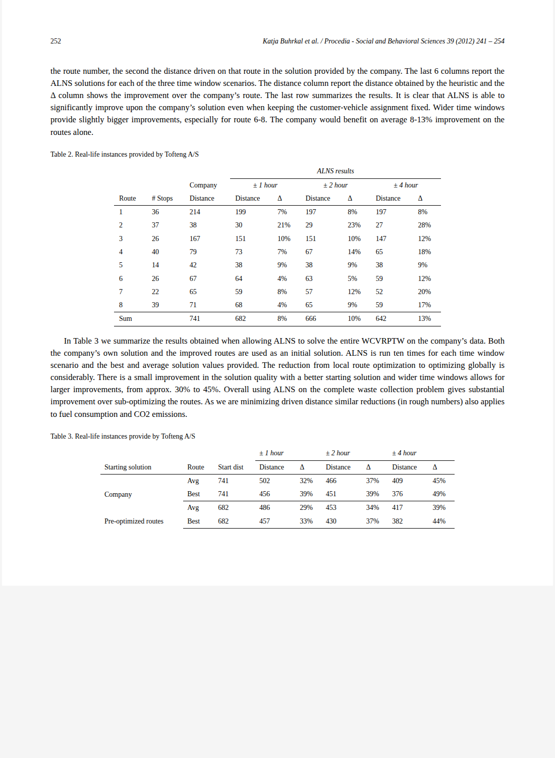252 Katja Buhrkal et al. / Procedia - Social and Behavioral Sciences 39 (2012) 241 – 254
the route number, the second the distance driven on that route in the solution provided by the company. The last 6 columns report the ALNS solutions for each of the three time window scenarios. The distance column report the distance obtained by the heuristic and the Δ column shows the improvement over the company’s route. The last row summarizes the results. It is clear that ALNS is able to significantly improve upon the company’s solution even when keeping the customer-vehicle assignment fixed. Wider time windows provide slightly bigger improvements, especially for route 6-8. The company would benefit on average 8-13% improvement on the routes alone.
Table 2. Real-life instances provided by Tofteng A/S
| | ALNS results |
| | Company | ± 1 hour | ± 2 hour | ± 4 hour |
| Route | # Stops | Distance | Distance | Δ | Distance | Δ | Distance | Δ |
| 1 | 36 | 214 | 199 | 7% | 197 | 8% | 197 | 8% |
| 2 | 37 | 38 | 30 | 21% | 29 | 23% | 27 | 28% |
| 3 | 26 | 167 | 151 | 10% | 151 | 10% | 147 | 12% |
| 4 | 40 | 79 | 73 | 7% | 67 | 14% | 65 | 18% |
| 5 | 14 | 42 | 38 | 9% | 38 | 9% | 38 | 9% |
| 6 | 26 | 67 | 64 | 4% | 63 | 5% | 59 | 12% |
| 7 | 22 | 65 | 59 | 8% | 57 | 12% | 52 | 20% |
| 8 | 39 | 71 | 68 | 4% | 65 | 9% | 59 | 17% |
| Sum | | 741 | 682 | 8% | 666 | 10% | 642 | 13% |
In Table 3 we summarize the results obtained when allowing ALNS to solve the entire WCVRPTW on the company’s data. Both the company’s own solution and the improved routes are used as an initial solution. ALNS is run ten times for each time window scenario and the best and average solution values provided. The reduction from local route optimization to optimizing globally is considerably. There is a small improvement in the solution quality with a better starting solution and wider time windows allows for larger improvements, from approx. 30% to 45%. Overall using ALNS on the complete waste collection problem gives substantial improvement over sub-optimizing the routes. As we are minimizing driven distance similar reductions (in rough numbers) also applies to fuel consumption and CO2 emissions.
Table 3. Real-life instances provide by Tofteng A/S
| | ± 1 hour | ± 2 hour | ± 4 hour |
| Starting solution | Route | Start dist | Distance | Δ | Distance | Δ | Distance | Δ |
| Company | Avg | 741 | 502 | 32% | 466 | 37% | 409 | 45% |
| Best | 741 | 456 | 39% | 451 | 39% | 376 | 49% |
| Pre-optimized routes | Avg | 682 | 486 | 29% | 453 | 34% | 417 | 39% |
| Best | 682 | 457 | 33% | 430 | 37% | 382 | 44% |